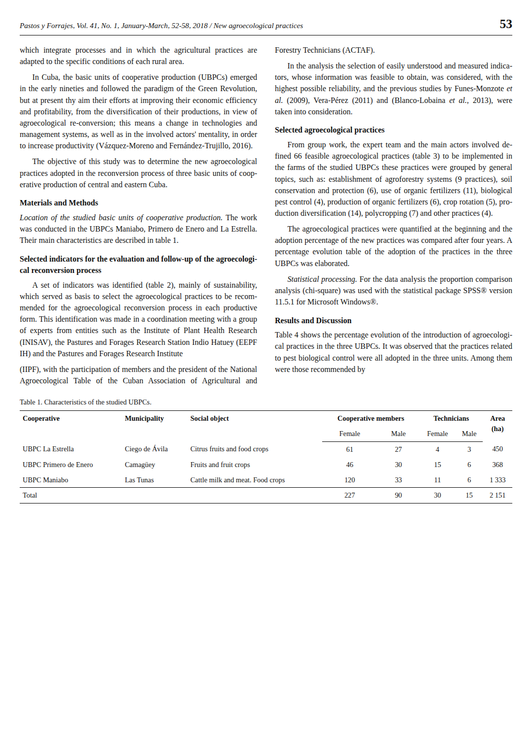Pastos y Forrajes, Vol. 41, No. 1, January-March, 52-58, 2018 / New agroecological practices
53
which integrate processes and in which the agricultural practices are adapted to the specific conditions of each rural area.
In Cuba, the basic units of cooperative production (UBPCs) emerged in the early nineties and followed the paradigm of the Green Revolution, but at present thy aim their efforts at improving their economic efficiency and profitability, from the diversification of their productions, in view of agroecological re-conversion; this means a change in technologies and management systems, as well as in the involved actors' mentality, in order to increase productivity (Vázquez-Moreno and Fernández-Trujillo, 2016).
The objective of this study was to determine the new agroecological practices adopted in the reconversion process of three basic units of cooperative production of central and eastern Cuba.
Materials and Methods
Location of the studied basic units of cooperative production. The work was conducted in the UBPCs Maniabo, Primero de Enero and La Estrella. Their main characteristics are described in table 1.
Selected indicators for the evaluation and follow-up of the agroecological reconversion process
A set of indicators was identified (table 2), mainly of sustainability, which served as basis to select the agroecological practices to be recommended for the agroecological reconversion process in each productive form. This identification was made in a coordination meeting with a group of experts from entities such as the Institute of Plant Health Research (INISAV), the Pastures and Forages Research Station Indio Hatuey (EEPF IH) and the Pastures and Forages Research Institute
(IIPF), with the participation of members and the president of the National Agroecological Table of the Cuban Association of Agricultural and Forestry Technicians (ACTAF).
In the analysis the selection of easily understood and measured indicators, whose information was feasible to obtain, was considered, with the highest possible reliability, and the previous studies by Funes-Monzote et al. (2009), Vera-Pérez (2011) and (Blanco-Lobaina et al., 2013), were taken into consideration.
Selected agroecological practices
From group work, the expert team and the main actors involved defined 66 feasible agroecological practices (table 3) to be implemented in the farms of the studied UBPCs these practices were grouped by general topics, such as: establishment of agroforestry systems (9 practices), soil conservation and protection (6), use of organic fertilizers (11), biological pest control (4), production of organic fertilizers (6), crop rotation (5), production diversification (14), polycropping (7) and other practices (4).
The agroecological practices were quantified at the beginning and the adoption percentage of the new practices was compared after four years. A percentage evolution table of the adoption of the practices in the three UBPCs was elaborated.
Statistical processing. For the data analysis the proportion comparison analysis (chi-square) was used with the statistical package SPSS® version 11.5.1 for Microsoft Windows®.
Results and Discussion
Table 4 shows the percentage evolution of the introduction of agroecological practices in the three UBPCs. It was observed that the practices related to pest biological control were all adopted in the three units. Among them were those recommended by
Table 1. Characteristics of the studied UBPCs.
| Cooperative | Municipality | Social object | Cooperative members | Technicians | Area (ha) |
| --- | --- | --- | --- | --- | --- |
| Female | Male | Female | Male |
| UBPC La Estrella | Ciego de Ávila | Citrus fruits and food crops | 61 | 27 | 4 | 3 | 450 |
| UBPC Primero de Enero | Camagüey | Fruits and fruit crops | 46 | 30 | 15 | 6 | 368 |
| UBPC Maniabo | Las Tunas | Cattle milk and meat. Food crops | 120 | 33 | 11 | 6 | 1 333 |
| Total | | | 227 | 90 | 30 | 15 | 2 151 |